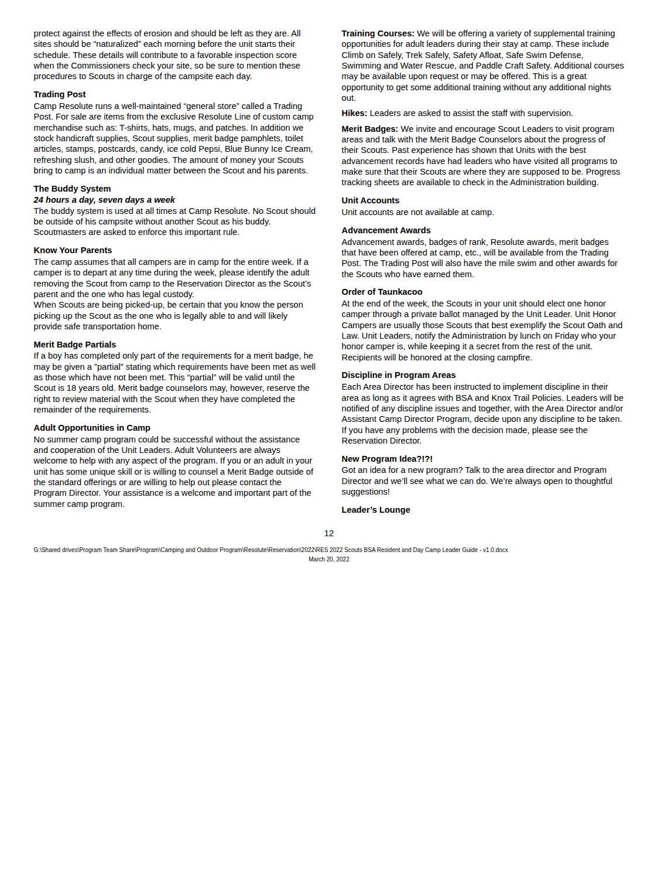protect against the effects of erosion and should be left as they are. All sites should be “naturalized” each morning before the unit starts their schedule. These details will contribute to a favorable inspection score when the Commissioners check your site, so be sure to mention these procedures to Scouts in charge of the campsite each day.
Trading Post
Camp Resolute runs a well-maintained “general store” called a Trading Post. For sale are items from the exclusive Resolute Line of custom camp merchandise such as: T-shirts, hats, mugs, and patches. In addition we stock handicraft supplies, Scout supplies, merit badge pamphlets, toilet articles, stamps, postcards, candy, ice cold Pepsi, Blue Bunny Ice Cream, refreshing slush, and other goodies. The amount of money your Scouts bring to camp is an individual matter between the Scout and his parents.
The Buddy System
24 hours a day, seven days a week
The buddy system is used at all times at Camp Resolute. No Scout should be outside of his campsite without another Scout as his buddy. Scoutmasters are asked to enforce this important rule.
Know Your Parents
The camp assumes that all campers are in camp for the entire week. If a camper is to depart at any time during the week, please identify the adult removing the Scout from camp to the Reservation Director as the Scout’s parent and the one who has legal custody.
When Scouts are being picked-up, be certain that you know the person picking up the Scout as the one who is legally able to and will likely provide safe transportation home.
Merit Badge Partials
If a boy has completed only part of the requirements for a merit badge, he may be given a ”partial” stating which requirements have been met as well as those which have not been met. This “partial” will be valid until the Scout is 18 years old. Merit badge counselors may, however, reserve the right to review material with the Scout when they have completed the remainder of the requirements.
Adult Opportunities in Camp
No summer camp program could be successful without the assistance and cooperation of the Unit Leaders. Adult Volunteers are always welcome to help with any aspect of the program. If you or an adult in your unit has some unique skill or is willing to counsel a Merit Badge outside of the standard offerings or are willing to help out please contact the Program Director. Your assistance is a welcome and important part of the summer camp program.
Training Courses: We will be offering a variety of supplemental training opportunities for adult leaders during their stay at camp. These include Climb on Safely, Trek Safely, Safety Afloat, Safe Swim Defense, Swimming and Water Rescue, and Paddle Craft Safety. Additional courses may be available upon request or may be offered. This is a great opportunity to get some additional training without any additional nights out.
Hikes: Leaders are asked to assist the staff with supervision.
Merit Badges: We invite and encourage Scout Leaders to visit program areas and talk with the Merit Badge Counselors about the progress of their Scouts. Past experience has shown that Units with the best advancement records have had leaders who have visited all programs to make sure that their Scouts are where they are supposed to be. Progress tracking sheets are available to check in the Administration building.
Unit Accounts
Unit accounts are not available at camp.
Advancement Awards
Advancement awards, badges of rank, Resolute awards, merit badges that have been offered at camp, etc., will be available from the Trading Post. The Trading Post will also have the mile swim and other awards for the Scouts who have earned them.
Order of Taunkacoo
At the end of the week, the Scouts in your unit should elect one honor camper through a private ballot managed by the Unit Leader. Unit Honor Campers are usually those Scouts that best exemplify the Scout Oath and Law. Unit Leaders, notify the Administration by lunch on Friday who your honor camper is, while keeping it a secret from the rest of the unit. Recipients will be honored at the closing campfire.
Discipline in Program Areas
Each Area Director has been instructed to implement discipline in their area as long as it agrees with BSA and Knox Trail Policies. Leaders will be notified of any discipline issues and together, with the Area Director and/or Assistant Camp Director Program, decide upon any discipline to be taken. If you have any problems with the decision made, please see the Reservation Director.
New Program Idea?!?!
Got an idea for a new program? Talk to the area director and Program Director and we’ll see what we can do. We’re always open to thoughtful suggestions!
Leader’s Lounge
12
G:\Shared drives\Program Team Share\Program\Camping and Outdoor Program\Resolute\Reservation\2022\RES 2022 Scouts BSA Resident and Day Camp Leader Guide - v1.0.docx
March 20, 2022